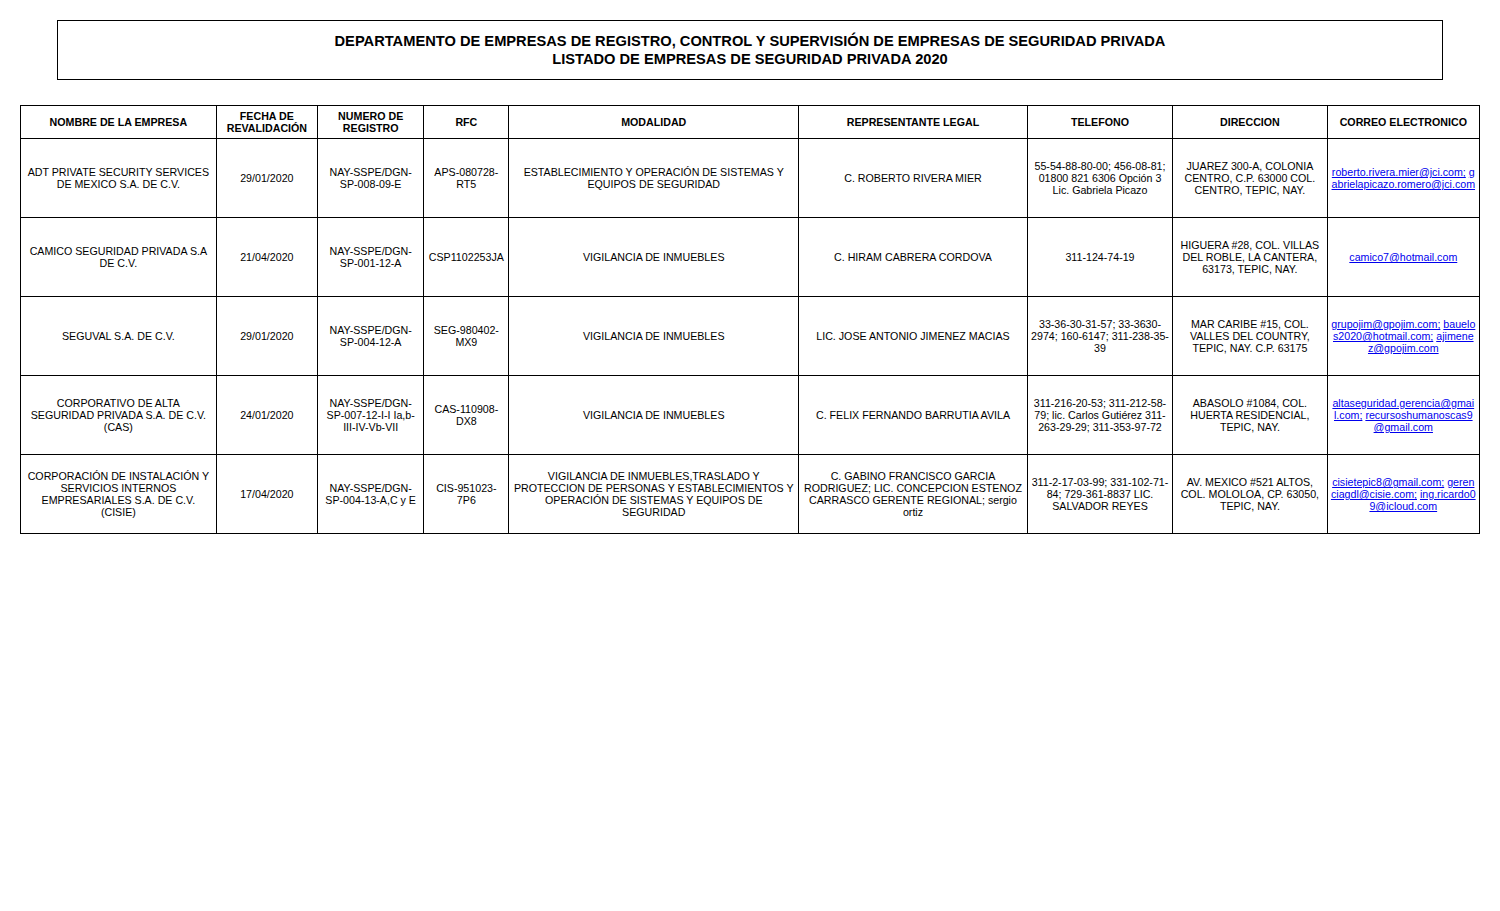DEPARTAMENTO DE EMPRESAS DE REGISTRO, CONTROL Y SUPERVISIÓN DE EMPRESAS DE SEGURIDAD PRIVADA
LISTADO DE EMPRESAS DE SEGURIDAD PRIVADA 2020
| NOMBRE DE LA EMPRESA | FECHA DE REVALIDACIÓN | NUMERO DE REGISTRO | RFC | MODALIDAD | REPRESENTANTE LEGAL | TELEFONO | DIRECCION | CORREO ELECTRONICO |
| --- | --- | --- | --- | --- | --- | --- | --- | --- |
| ADT PRIVATE SECURITY SERVICES DE MEXICO S.A. DE C.V. | 29/01/2020 | NAY-SSPE/DGN-SP-008-09-E | APS-080728-RT5 | ESTABLECIMIENTO Y OPERACIÓN DE SISTEMAS Y EQUIPOS DE SEGURIDAD | C. ROBERTO RIVERA MIER | 55-54-88-80-00; 456-08-81; 01800 821 6306 Opción 3 Lic. Gabriela Picazo | JUAREZ 300-A, COLONIA CENTRO, C.P. 63000 COL. CENTRO, TEPIC, NAY. | roberto.rivera.mier@jci.com; gabrielapicazo.romero@jci.com |
| CAMICO SEGURIDAD PRIVADA S.A DE C.V. | 21/04/2020 | NAY-SSPE/DGN-SP-001-12-A | CSP1102253JA | VIGILANCIA DE INMUEBLES | C. HIRAM CABRERA CORDOVA | 311-124-74-19 | HIGUERA #28, COL. VILLAS DEL ROBLE, LA CANTERA, 63173, TEPIC, NAY. | camico7@hotmail.com |
| SEGUVAL S.A. DE C.V. | 29/01/2020 | NAY-SSPE/DGN-SP-004-12-A | SEG-980402-MX9 | VIGILANCIA DE INMUEBLES | LIC. JOSE ANTONIO JIMENEZ MACIAS | 33-36-30-31-57; 33-3630-2974; 160-6147; 311-238-35-39 | MAR CARIBE #15, COL. VALLES DEL COUNTRY, TEPIC, NAY. C.P. 63175 | grupojim@gpojim.com; bauelos2020@hotmail.com; ajimenez@gpojim.com |
| CORPORATIVO DE ALTA SEGURIDAD PRIVADA S.A. DE C.V. (CAS) | 24/01/2020 | NAY-SSPE/DGN-SP-007-12-I-I Ia,b-III-IV-Vb-VII | CAS-110908-DX8 | VIGILANCIA DE INMUEBLES | C. FELIX FERNANDO BARRUTIA AVILA | 311-216-20-53; 311-212-58-79; lic. Carlos Gutiérez 311-263-29-29; 311-353-97-72 | ABASOLO #1084, COL. HUERTA RESIDENCIAL, TEPIC, NAY. | altaseguridad.gerencia@gmail.com; recursoshumanoscas9@gmail.com |
| CORPORACIÓN DE INSTALACIÓN Y SERVICIOS INTERNOS EMPRESARIALES S.A. DE C.V. (CISIE) | 17/04/2020 | NAY-SSPE/DGN-SP-004-13-A,C y E | CIS-951023-7P6 | VIGILANCIA DE INMUEBLES,TRASLADO Y PROTECCION DE PERSONAS Y ESTABLECIMIENTOS Y OPERACIÓN DE SISTEMAS Y EQUIPOS DE SEGURIDAD | C. GABINO FRANCISCO GARCIA RODRIGUEZ; LIC. CONCEPCION ESTENOZ CARRASCO GERENTE REGIONAL; sergio ortiz | 311-2-17-03-99; 331-102-71-84; 729-361-8837 LIC. SALVADOR REYES | AV. MEXICO #521 ALTOS, COL. MOLOLOA, CP. 63050, TEPIC, NAY. | cisietepic8@gmail.com; gerenciagdl@cisie.com; ing.ricardo09@icloud.com |